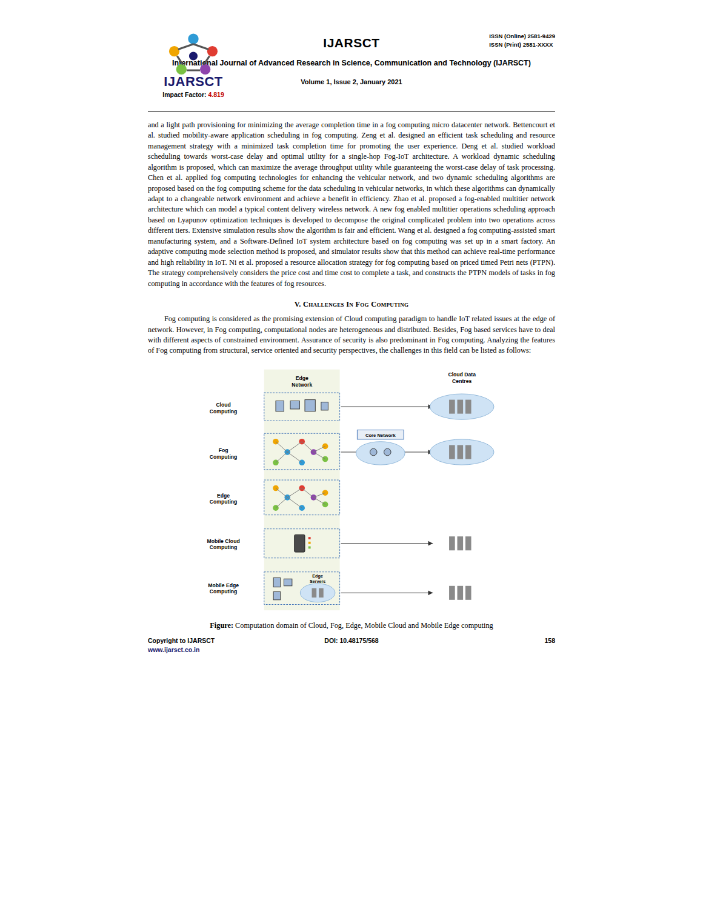IJARSCT
Impact Factor: 4.819
ISSN (Online) 2581-9429
ISSN (Print) 2581-XXXX
IJARSCT
International Journal of Advanced Research in Science, Communication and Technology (IJARSCT)
Volume 1, Issue 2, January 2021
and a light path provisioning for minimizing the average completion time in a fog computing micro datacenter network. Bettencourt et al. studied mobility-aware application scheduling in fog computing. Zeng et al. designed an efficient task scheduling and resource management strategy with a minimized task completion time for promoting the user experience. Deng et al. studied workload scheduling towards worst-case delay and optimal utility for a single-hop Fog-IoT architecture. A workload dynamic scheduling algorithm is proposed, which can maximize the average throughput utility while guaranteeing the worst-case delay of task processing. Chen et al. applied fog computing technologies for enhancing the vehicular network, and two dynamic scheduling algorithms are proposed based on the fog computing scheme for the data scheduling in vehicular networks, in which these algorithms can dynamically adapt to a changeable network environment and achieve a benefit in efficiency. Zhao et al. proposed a fog-enabled multitier network architecture which can model a typical content delivery wireless network. A new fog enabled multitier operations scheduling approach based on Lyapunov optimization techniques is developed to decompose the original complicated problem into two operations across different tiers. Extensive simulation results show the algorithm is fair and efficient. Wang et al. designed a fog computing-assisted smart manufacturing system, and a Software-Defined IoT system architecture based on fog computing was set up in a smart factory. An adaptive computing mode selection method is proposed, and simulator results show that this method can achieve real-time performance and high reliability in IoT. Ni et al. proposed a resource allocation strategy for fog computing based on priced timed Petri nets (PTPN). The strategy comprehensively considers the price cost and time cost to complete a task, and constructs the PTPN models of tasks in fog computing in accordance with the features of fog resources.
V. Challenges In Fog Computing
Fog computing is considered as the promising extension of Cloud computing paradigm to handle IoT related issues at the edge of network. However, in Fog computing, computational nodes are heterogeneous and distributed. Besides, Fog based services have to deal with different aspects of constrained environment. Assurance of security is also predominant in Fog computing. Analyzing the features of Fog computing from structural, service oriented and security perspectives, the challenges in this field can be listed as follows:
Edge Network Cloud Data Centres Cloud Computing Fog Computing Core Network Edge Computing Mobile Cloud Computing Mobile Edge Computing Edge Servers
Figure: Computation domain of Cloud, Fog, Edge, Mobile Cloud and Mobile Edge computing
Copyright to IJARSCT
www.ijarsct.co.in
DOI: 10.48175/568
158